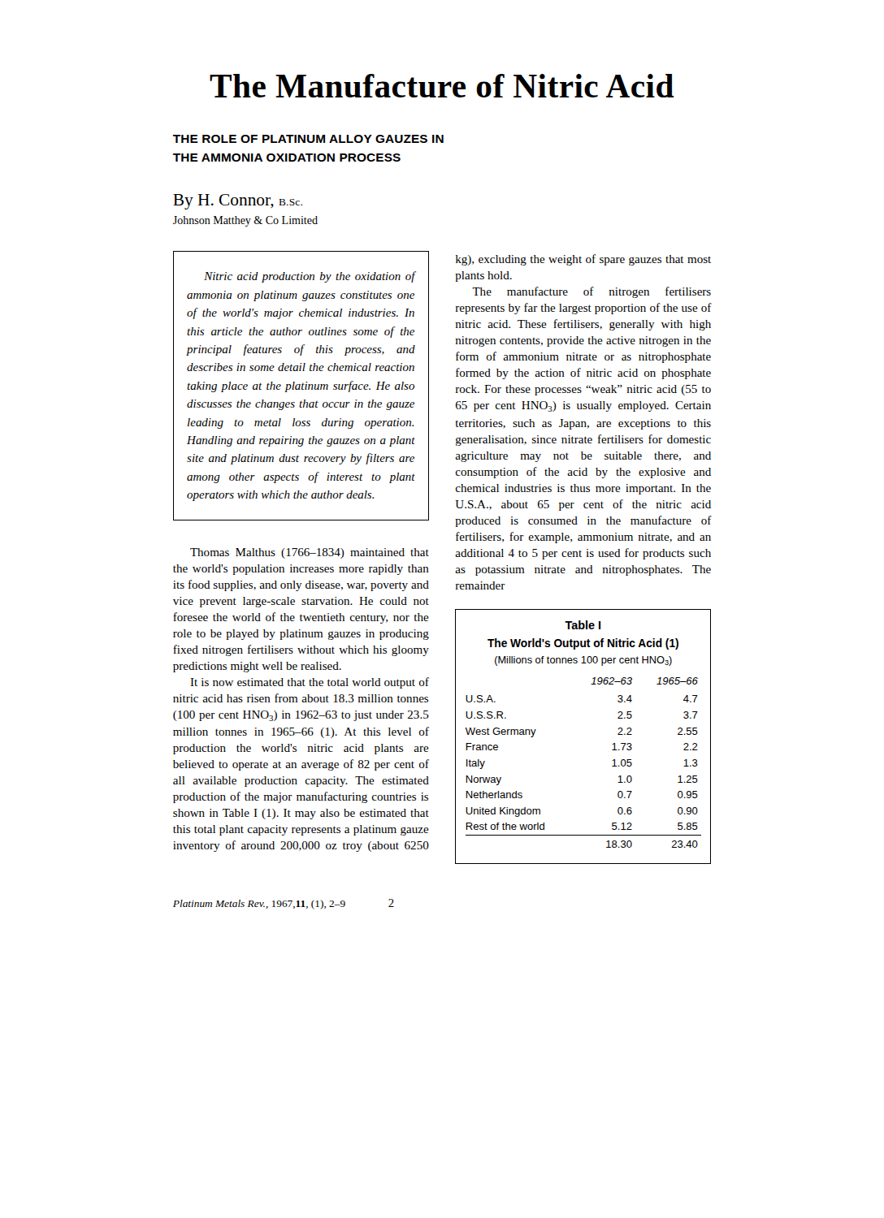The Manufacture of Nitric Acid
THE ROLE OF PLATINUM ALLOY GAUZES IN
THE AMMONIA OXIDATION PROCESS
By H. Connor, B.Sc.
Johnson Matthey & Co Limited
Nitric acid production by the oxidation of ammonia on platinum gauzes constitutes one of the world's major chemical industries. In this article the author outlines some of the principal features of this process, and describes in some detail the chemical reaction taking place at the platinum surface. He also discusses the changes that occur in the gauze leading to metal loss during operation. Handling and repairing the gauzes on a plant site and platinum dust recovery by filters are among other aspects of interest to plant operators with which the author deals.
Thomas Malthus (1766–1834) maintained that the world's population increases more rapidly than its food supplies, and only disease, war, poverty and vice prevent large-scale starvation. He could not foresee the world of the twentieth century, nor the role to be played by platinum gauzes in producing fixed nitrogen fertilisers without which his gloomy predictions might well be realised.
It is now estimated that the total world output of nitric acid has risen from about 18.3 million tonnes (100 per cent HNO3) in 1962–63 to just under 23.5 million tonnes in 1965–66 (1). At this level of production the world's nitric acid plants are believed to operate at an average of 82 per cent of all available production capacity. The estimated production of the major manufacturing countries is shown in Table I (1). It may also be estimated that this total plant capacity represents a platinum gauze inventory of around 200,000 oz troy (about 6250 kg), excluding the weight of spare gauzes that most plants hold.
The manufacture of nitrogen fertilisers represents by far the largest proportion of the use of nitric acid. These fertilisers, generally with high nitrogen contents, provide the active nitrogen in the form of ammonium nitrate or as nitrophosphate formed by the action of nitric acid on phosphate rock. For these processes “weak” nitric acid (55 to 65 per cent HNO3) is usually employed. Certain territories, such as Japan, are exceptions to this generalisation, since nitrate fertilisers for domestic agriculture may not be suitable there, and consumption of the acid by the explosive and chemical industries is thus more important. In the U.S.A., about 65 per cent of the nitric acid produced is consumed in the manufacture of fertilisers, for example, ammonium nitrate, and an additional 4 to 5 per cent is used for products such as potassium nitrate and nitrophosphates. The remainder
Table I
The World's Output of Nitric Acid (1)
(Millions of tonnes 100 per cent HNO3)
| | 1962–63 | 1965–66 |
| --- | --- | --- |
| U.S.A. | 3.4 | 4.7 |
| U.S.S.R. | 2.5 | 3.7 |
| West Germany | 2.2 | 2.55 |
| France | 1.73 | 2.2 |
| Italy | 1.05 | 1.3 |
| Norway | 1.0 | 1.25 |
| Netherlands | 0.7 | 0.95 |
| United Kingdom | 0.6 | 0.90 |
| Rest of the world | 5.12 | 5.85 |
| | 18.30 | 23.40 |
Platinum Metals Rev., 1967, 11, (1), 2–9 2